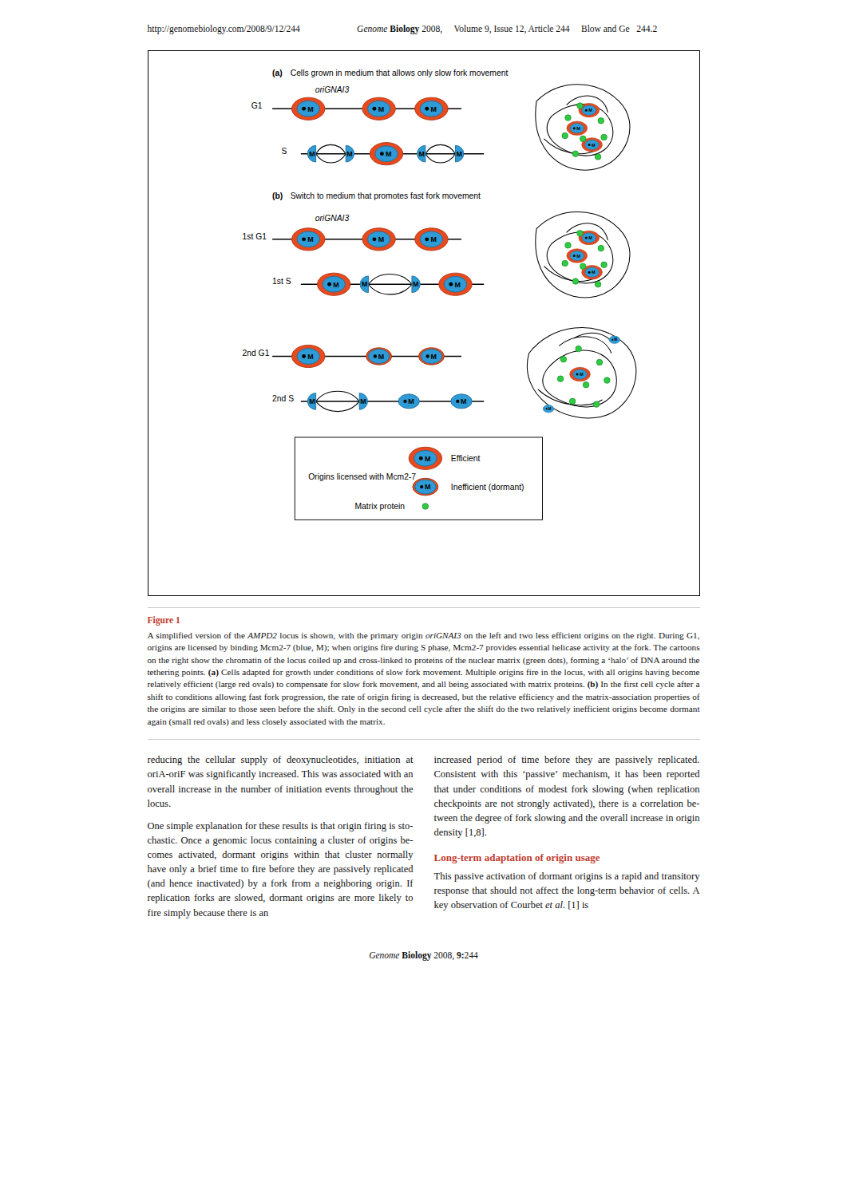http://genomebiology.com/2008/9/12/244
Genome Biology 2008, Volume 9, Issue 12, Article 244 Blow and Ge 244.2
M M M M M (a) Cells grown in medium that allows only slow fork movement oriGNAI3 G1 S (b) Switch to medium that promotes fast fork movement oriGNAI3 1st G1 1st S 2nd G1 2nd S Efficient Origins licensed with Mcm2-7 Inefficient (dormant) Matrix protein
Figure 1 A simplified version of the AMPD2 locus is shown, with the primary origin oriGNAI3 on the left and two less efficient origins on the right. During G1, origins are licensed by binding Mcm2-7 (blue, M); when origins fire during S phase, Mcm2-7 provides essential helicase activity at the fork. The cartoons on the right show the chromatin of the locus coiled up and cross-linked to proteins of the nuclear matrix (green dots), forming a ‘halo’ of DNA around the tethering points. (a) Cells adapted for growth under conditions of slow fork movement. Multiple origins fire in the locus, with all origins having become relatively efficient (large red ovals) to compensate for slow fork movement, and all being associated with matrix proteins. (b) In the first cell cycle after a shift to conditions allowing fast fork progression, the rate of origin firing is decreased, but the relative efficiency and the matrix-association properties of the origins are similar to those seen before the shift. Only in the second cell cycle after the shift do the two relatively inefficient origins become dormant again (small red ovals) and less closely associated with the matrix.
reducing the cellular supply of deoxynucleotides, initiation at oriA-oriF was significantly increased. This was associated with an overall increase in the number of initiation events throughout the locus.
One simple explanation for these results is that origin firing is stochastic. Once a genomic locus containing a cluster of origins becomes activated, dormant origins within that cluster normally have only a brief time to fire before they are passively replicated (and hence inactivated) by a fork from a neighboring origin. If replication forks are slowed, dormant origins are more likely to fire simply because there is an
increased period of time before they are passively replicated. Consistent with this ‘passive’ mechanism, it has been reported that under conditions of modest fork slowing (when replication checkpoints are not strongly activated), there is a correlation between the degree of fork slowing and the overall increase in origin density [1,8].
Long-term adaptation of origin usage
This passive activation of dormant origins is a rapid and transitory response that should not affect the long-term behavior of cells. A key observation of Courbet et al. [1] is
Genome Biology 2008, 9: 244